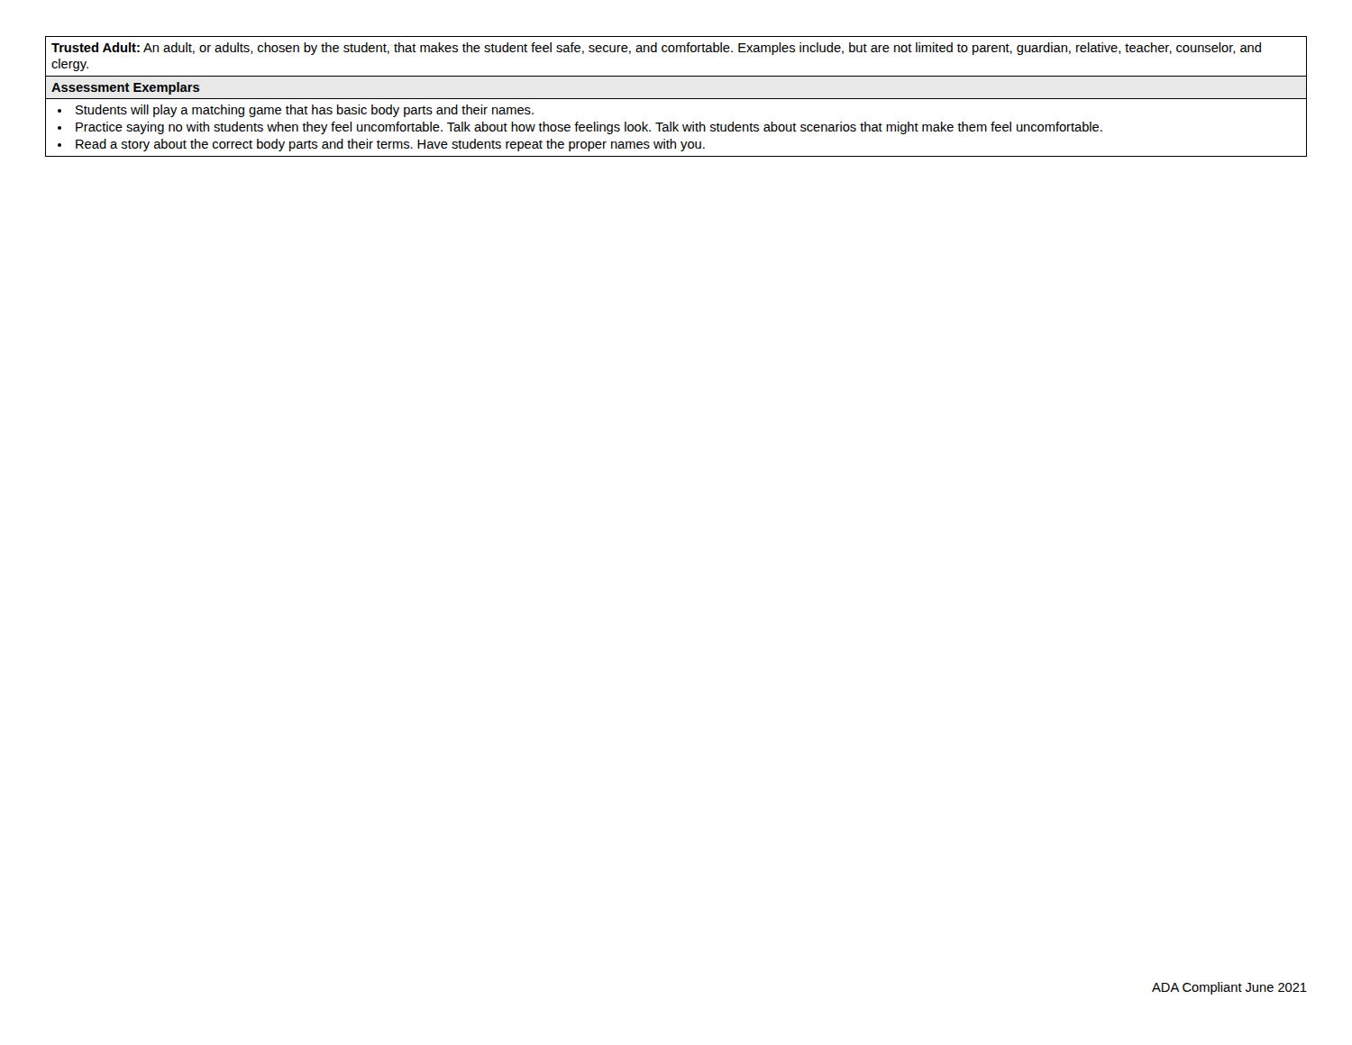| Trusted Adult: An adult, or adults, chosen by the student, that makes the student feel safe, secure, and comfortable. Examples include, but are not limited to parent, guardian, relative, teacher, counselor, and clergy. |
| Assessment Exemplars |
| Students will play a matching game that has basic body parts and their names. Practice saying no with students when they feel uncomfortable. Talk about how those feelings look. Talk with students about scenarios that might make them feel uncomfortable. Read a story about the correct body parts and their terms. Have students repeat the proper names with you. |
ADA Compliant June 2021